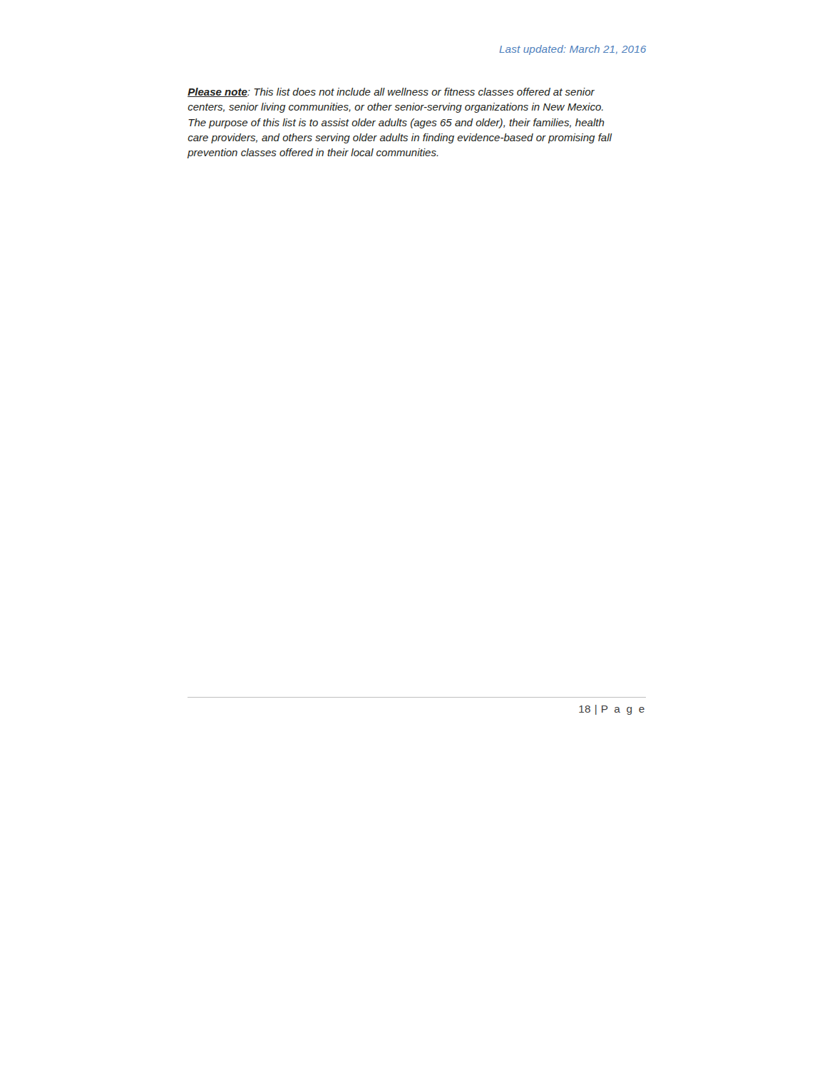Last updated: March 21, 2016
Please note: This list does not include all wellness or fitness classes offered at senior centers, senior living communities, or other senior-serving organizations in New Mexico. The purpose of this list is to assist older adults (ages 65 and older), their families, health care providers, and others serving older adults in finding evidence-based or promising fall prevention classes offered in their local communities.
18 | P a g e